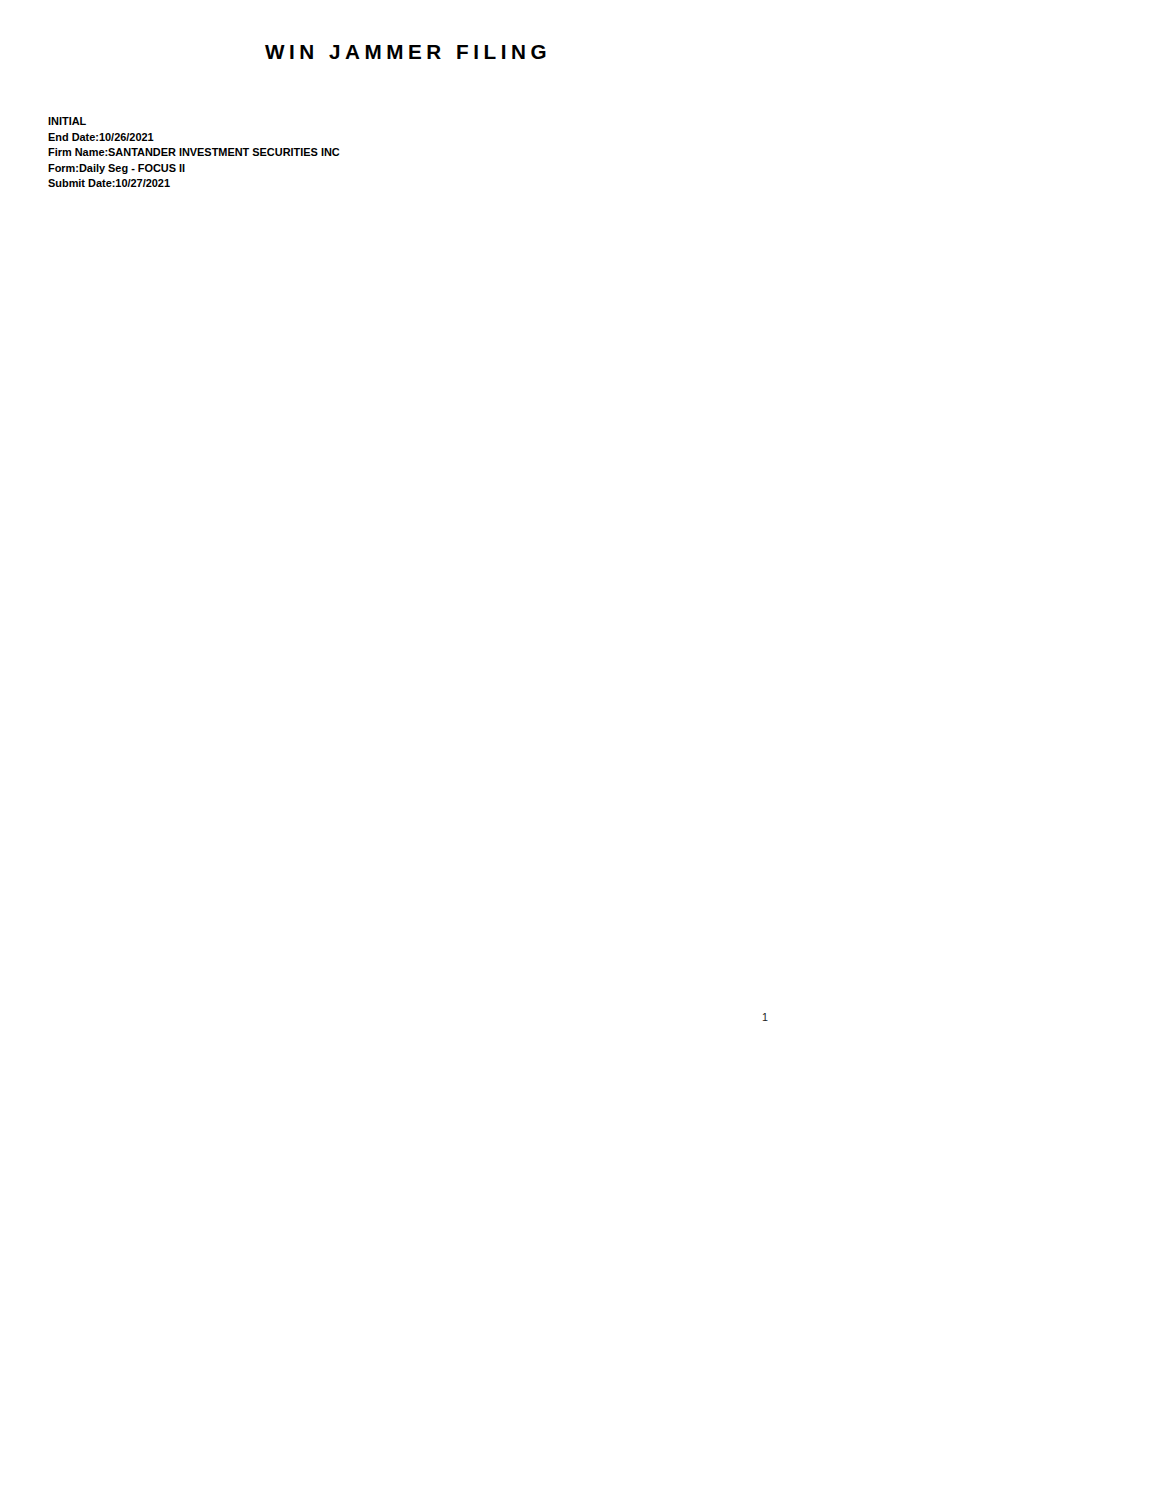WIN JAMMER FILING
INITIAL
End Date:10/26/2021
Firm Name:SANTANDER INVESTMENT SECURITIES INC
Form:Daily Seg - FOCUS II
Submit Date:10/27/2021
1